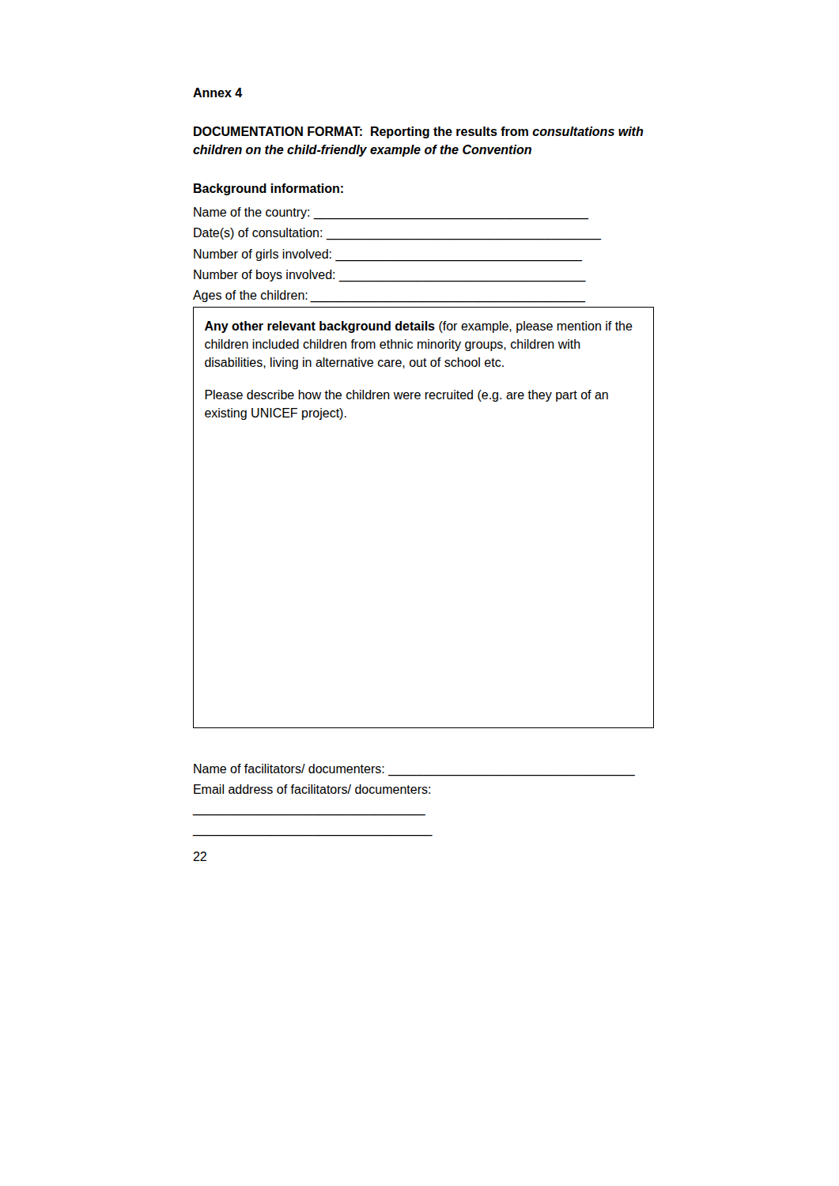Annex 4
DOCUMENTATION FORMAT: Reporting the results from consultations with children on the child-friendly example of the Convention
Background information:
Name of the country: _______________________________________
Date(s) of consultation: _______________________________________
Number of girls involved: ___________________________________
Number of boys involved: ___________________________________
Ages of the children:_______________________________________
Any other relevant background details (for example, please mention if the children included children from ethnic minority groups, children with disabilities, living in alternative care, out of school etc.
Please describe how the children were recruited (e.g. are they part of an existing UNICEF project).
Name of facilitators/ documenters: ___________________________________
Email address of facilitators/ documenters: _________________________________
__________________________________
22